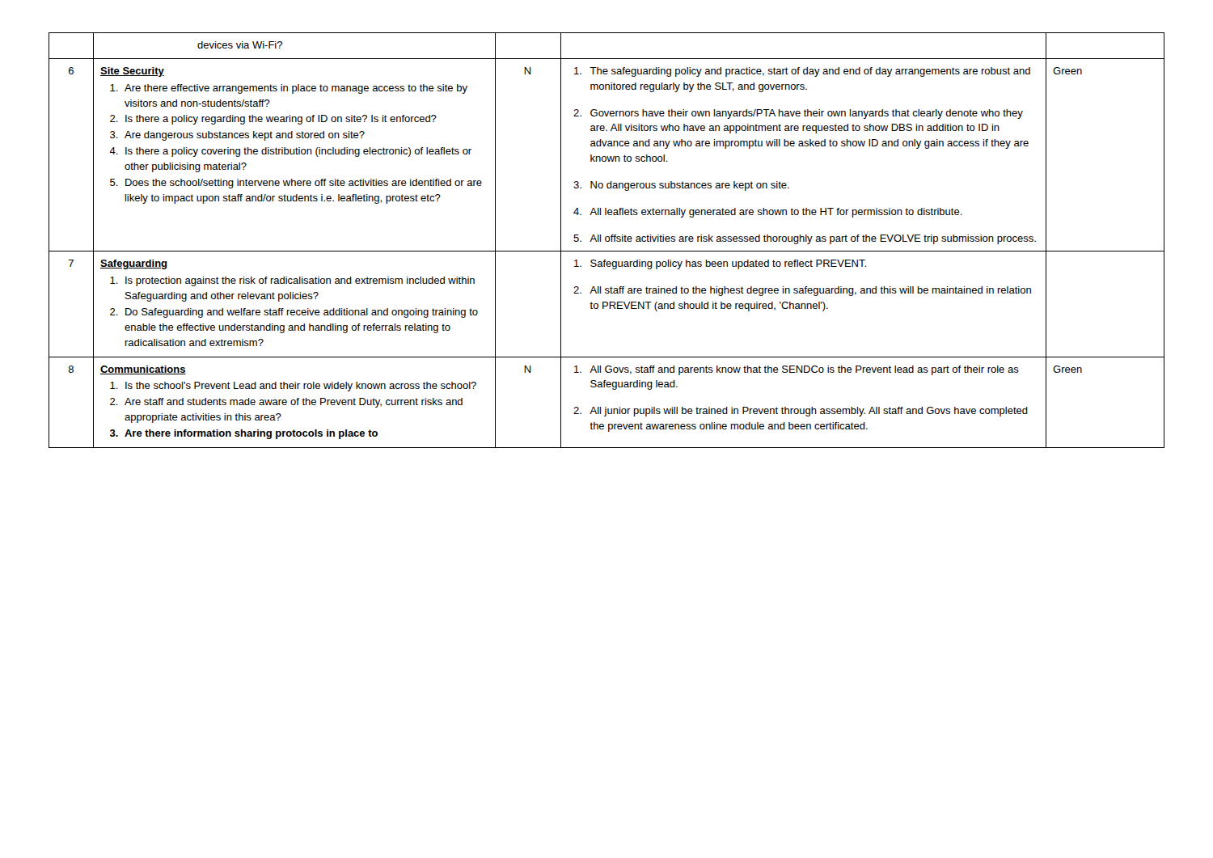| | devices via Wi-Fi? | | | |
| 6 | Site Security Are there effective arrangements in place to manage access to the site by visitors and non-students/staff? Is there a policy regarding the wearing of ID on site? Is it enforced? Are dangerous substances kept and stored on site? Is there a policy covering the distribution (including electronic) of leaflets or other publicising material? Does the school/setting intervene where off site activities are identified or are likely to impact upon staff and/or students i.e. leafleting, protest etc? | N | The safeguarding policy and practice, start of day and end of day arrangements are robust and monitored regularly by the SLT, and governors. Governors have their own lanyards/PTA have their own lanyards that clearly denote who they are. All visitors who have an appointment are requested to show DBS in addition to ID in advance and any who are impromptu will be asked to show ID and only gain access if they are known to school. No dangerous substances are kept on site. All leaflets externally generated are shown to the HT for permission to distribute. All offsite activities are risk assessed thoroughly as part of the EVOLVE trip submission process. | Green |
| 7 | Safeguarding Is protection against the risk of radicalisation and extremism included within Safeguarding and other relevant policies? Do Safeguarding and welfare staff receive additional and ongoing training to enable the effective understanding and handling of referrals relating to radicalisation and extremism? | | Safeguarding policy has been updated to reflect PREVENT. All staff are trained to the highest degree in safeguarding, and this will be maintained in relation to PREVENT (and should it be required, 'Channel'). | |
| 8 | Communications Is the school's Prevent Lead and their role widely known across the school? Are staff and students made aware of the Prevent Duty, current risks and appropriate activities in this area? Are there information sharing protocols in place to | N | All Govs, staff and parents know that the SENDCo is the Prevent lead as part of their role as Safeguarding lead. All junior pupils will be trained in Prevent through assembly. All staff and Govs have completed the prevent awareness online module and been certificated. | Green |